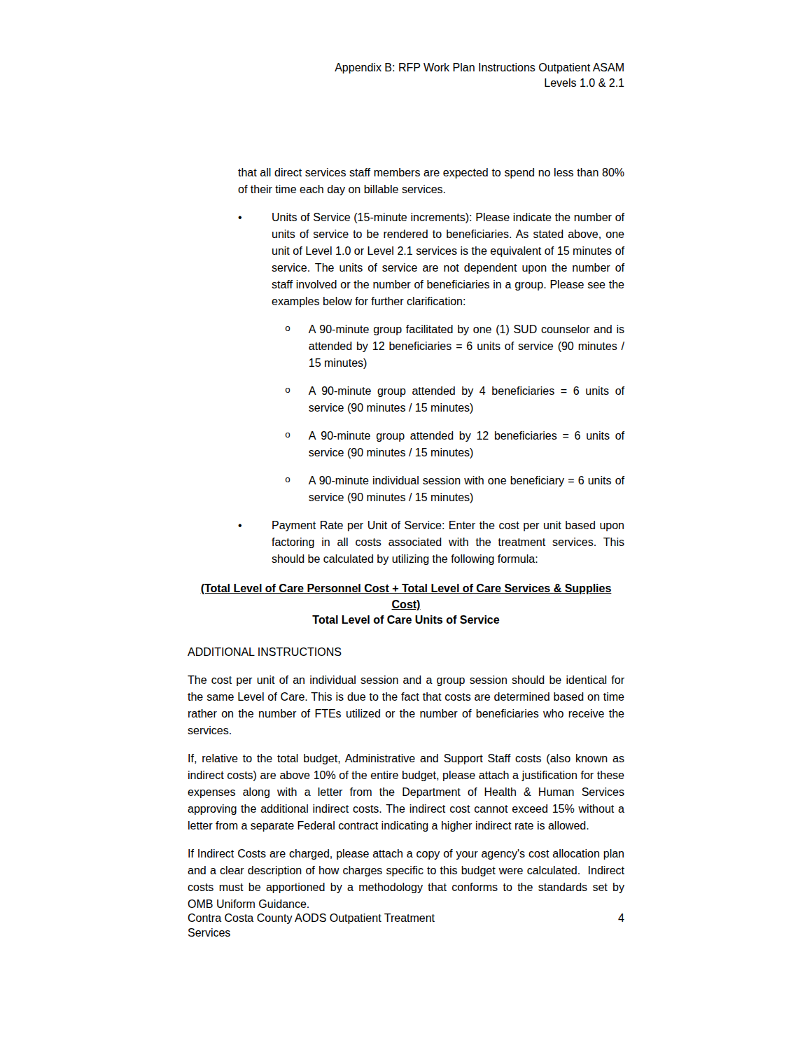Appendix B: RFP Work Plan Instructions Outpatient ASAM
Levels 1.0 & 2.1
that all direct services staff members are expected to spend no less than 80% of their time each day on billable services.
Units of Service (15-minute increments): Please indicate the number of units of service to be rendered to beneficiaries. As stated above, one unit of Level 1.0 or Level 2.1 services is the equivalent of 15 minutes of service. The units of service are not dependent upon the number of staff involved or the number of beneficiaries in a group. Please see the examples below for further clarification:
A 90-minute group facilitated by one (1) SUD counselor and is attended by 12 beneficiaries = 6 units of service (90 minutes / 15 minutes)
A 90-minute group attended by 4 beneficiaries = 6 units of service (90 minutes / 15 minutes)
A 90-minute group attended by 12 beneficiaries = 6 units of service (90 minutes / 15 minutes)
A 90-minute individual session with one beneficiary = 6 units of service (90 minutes / 15 minutes)
Payment Rate per Unit of Service: Enter the cost per unit based upon factoring in all costs associated with the treatment services. This should be calculated by utilizing the following formula:
(Total Level of Care Personnel Cost + Total Level of Care Services & Supplies Cost) Total Level of Care Units of Service
ADDITIONAL INSTRUCTIONS
The cost per unit of an individual session and a group session should be identical for the same Level of Care. This is due to the fact that costs are determined based on time rather on the number of FTEs utilized or the number of beneficiaries who receive the services.
If, relative to the total budget, Administrative and Support Staff costs (also known as indirect costs) are above 10% of the entire budget, please attach a justification for these expenses along with a letter from the Department of Health & Human Services approving the additional indirect costs. The indirect cost cannot exceed 15% without a letter from a separate Federal contract indicating a higher indirect rate is allowed.
If Indirect Costs are charged, please attach a copy of your agency's cost allocation plan and a clear description of how charges specific to this budget were calculated. Indirect costs must be apportioned by a methodology that conforms to the standards set by OMB Uniform Guidance.
Contra Costa County AODS Outpatient Treatment
Services
4